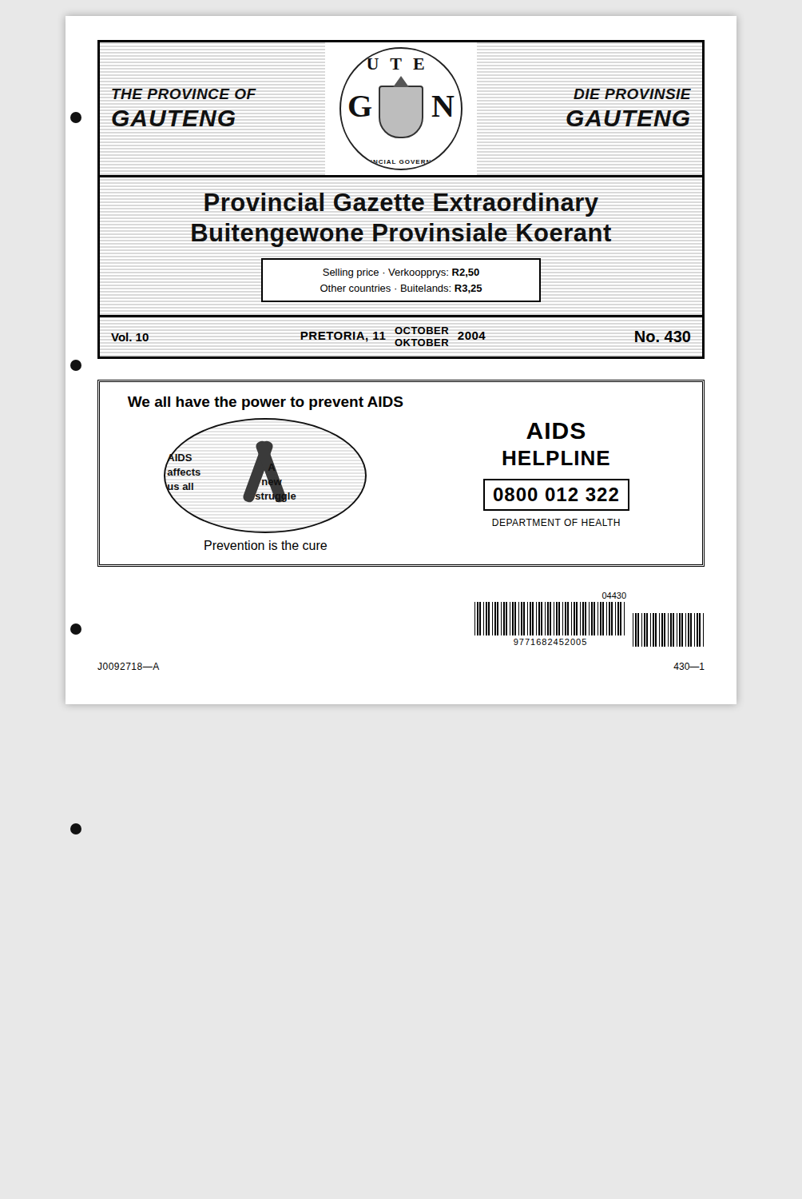The Province of
Gauteng
UTE
G
N
PROVINCIAL GOVERNMENT
Die Provinsie
Gauteng
Provincial Gazette Extraordinary
Buitengewone Provinsiale Koerant
Selling price · Verkoopprys: R2,50
Other countries · Buitelands: R3,25
Vol. 10
PRETORIA, 11 OCTOBER
OKTOBER 2004
No. 430
We all have the power to prevent AIDS
AIDS
affects
us all
A
new
struggle
Prevention is the cure
AIDS
HELPLINE
0800 012 322
DEPARTMENT OF HEALTH
04430
9771682452005
J0092718—A
430—1